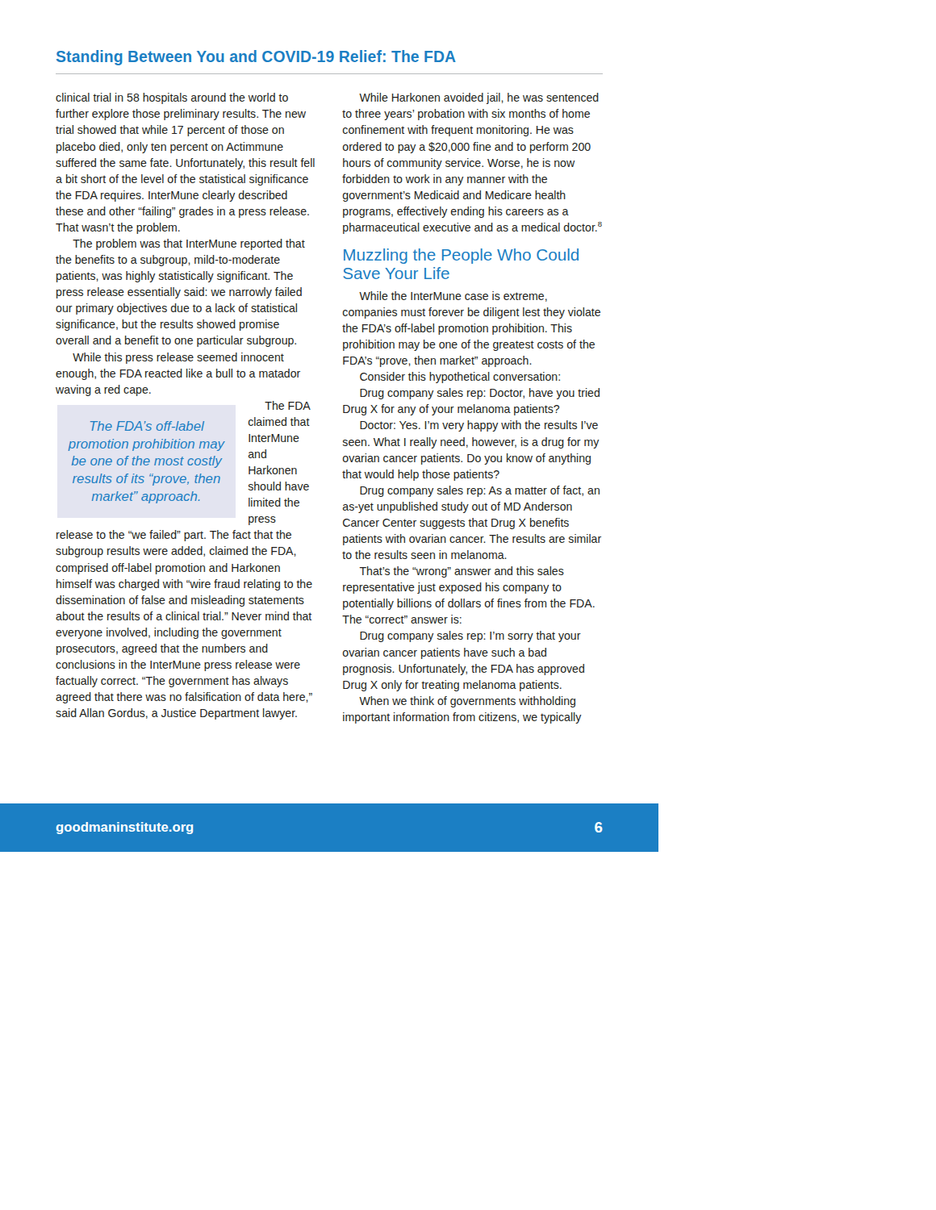Standing Between You and COVID-19 Relief: The FDA
clinical trial in 58 hospitals around the world to further explore those preliminary results. The new trial showed that while 17 percent of those on placebo died, only ten percent on Actimmune suffered the same fate. Unfortunately, this result fell a bit short of the level of the statistical significance the FDA requires. InterMune clearly described these and other “failing” grades in a press release. That wasn’t the problem.
The problem was that InterMune reported that the benefits to a subgroup, mild-to-moderate patients, was highly statistically significant. The press release essentially said: we narrowly failed our primary objectives due to a lack of statistical significance, but the results showed promise overall and a benefit to one particular subgroup.
While this press release seemed innocent enough, the FDA reacted like a bull to a matador waving a red cape.
The FDA’s off-label promotion prohibition may be one of the most costly results of its “prove, then market” approach.
The FDA claimed that InterMune and Harkonen should have limited the press release to the “we failed” part. The fact that the subgroup results were added, claimed the FDA, comprised off-label promotion and Harkonen himself was charged with “wire fraud relating to the dissemination of false and misleading statements about the results of a clinical trial.” Never mind that everyone involved, including the government prosecutors, agreed that the numbers and conclusions in the InterMune press release were factually correct. “The government has always agreed that there was no falsification of data here,” said Allan Gordus, a Justice Department lawyer.
While Harkonen avoided jail, he was sentenced to three years’ probation with six months of home confinement with frequent monitoring. He was ordered to pay a $20,000 fine and to perform 200 hours of community service. Worse, he is now forbidden to work in any manner with the government’s Medicaid and Medicare health programs, effectively ending his careers as a pharmaceutical executive and as a medical doctor.8
Muzzling the People Who Could Save Your Life
While the InterMune case is extreme, companies must forever be diligent lest they violate the FDA’s off-label promotion prohibition. This prohibition may be one of the greatest costs of the FDA’s “prove, then market” approach.
Consider this hypothetical conversation:
Drug company sales rep: Doctor, have you tried Drug X for any of your melanoma patients?
Doctor: Yes. I’m very happy with the results I’ve seen. What I really need, however, is a drug for my ovarian cancer patients. Do you know of anything that would help those patients?
Drug company sales rep: As a matter of fact, an as-yet unpublished study out of MD Anderson Cancer Center suggests that Drug X benefits patients with ovarian cancer. The results are similar to the results seen in melanoma.
That’s the “wrong” answer and this sales representative just exposed his company to potentially billions of dollars of fines from the FDA. The “correct” answer is:
Drug company sales rep: I’m sorry that your ovarian cancer patients have such a bad prognosis. Unfortunately, the FDA has approved Drug X only for treating melanoma patients.
When we think of governments withholding important information from citizens, we typically
goodmaninstitute.org 6